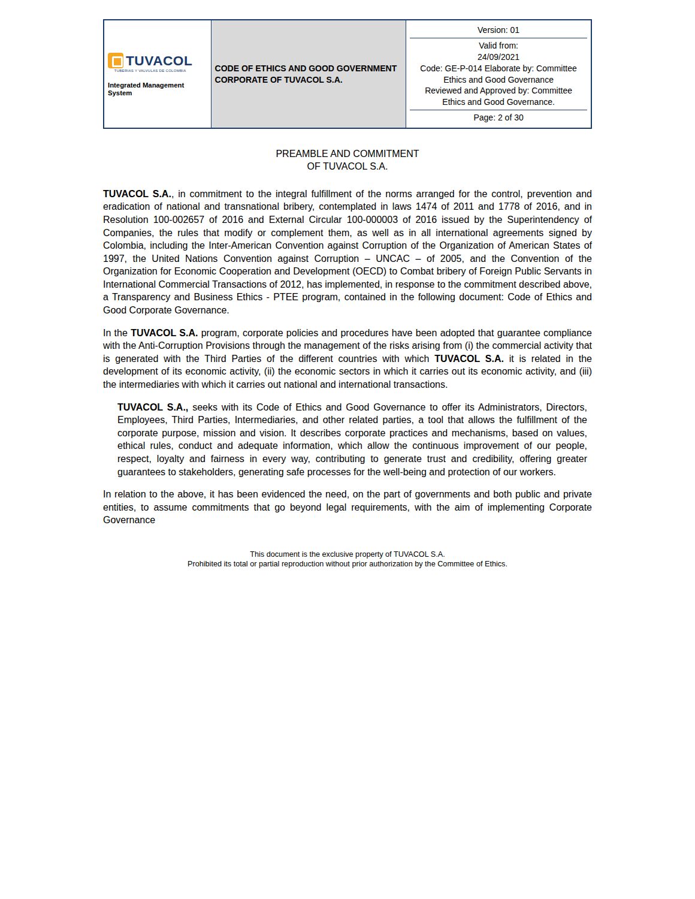| TUVACOL TUBERIAS Y VALVULAS DE COLOMBIA Integrated Management System | CODE OF ETHICS AND GOOD GOVERNMENT CORPORATE OF TUVACOL S.A. | / Version: 01 / / Valid from: 24/09/2021 Code: GE-P-014 Elaborate by: Committee Ethics and Good Governance Reviewed and Approved by: Committee Ethics and Good Governance. / / Page: 2 of 30 / |
PREAMBLE AND COMMITMENT
OF TUVACOL S.A.
TUVACOL S.A., in commitment to the integral fulfillment of the norms arranged for the control, prevention and eradication of national and transnational bribery, contemplated in laws 1474 of 2011 and 1778 of 2016, and in Resolution 100-002657 of 2016 and External Circular 100-000003 of 2016 issued by the Superintendency of Companies, the rules that modify or complement them, as well as in all international agreements signed by Colombia, including the Inter-American Convention against Corruption of the Organization of American States of 1997, the United Nations Convention against Corruption – UNCAC – of 2005, and the Convention of the Organization for Economic Cooperation and Development (OECD) to Combat bribery of Foreign Public Servants in International Commercial Transactions of 2012, has implemented, in response to the commitment described above, a Transparency and Business Ethics - PTEE program, contained in the following document: Code of Ethics and Good Corporate Governance.
In the TUVACOL S.A. program, corporate policies and procedures have been adopted that guarantee compliance with the Anti-Corruption Provisions through the management of the risks arising from (i) the commercial activity that is generated with the Third Parties of the different countries with which TUVACOL S.A. it is related in the development of its economic activity, (ii) the economic sectors in which it carries out its economic activity, and (iii) the intermediaries with which it carries out national and international transactions.
TUVACOL S.A., seeks with its Code of Ethics and Good Governance to offer its Administrators, Directors, Employees, Third Parties, Intermediaries, and other related parties, a tool that allows the fulfillment of the corporate purpose, mission and vision. It describes corporate practices and mechanisms, based on values, ethical rules, conduct and adequate information, which allow the continuous improvement of our people, respect, loyalty and fairness in every way, contributing to generate trust and credibility, offering greater guarantees to stakeholders, generating safe processes for the well-being and protection of our workers.
In relation to the above, it has been evidenced the need, on the part of governments and both public and private entities, to assume commitments that go beyond legal requirements, with the aim of implementing Corporate Governance
This document is the exclusive property of TUVACOL S.A.
Prohibited its total or partial reproduction without prior authorization by the Committee of Ethics.